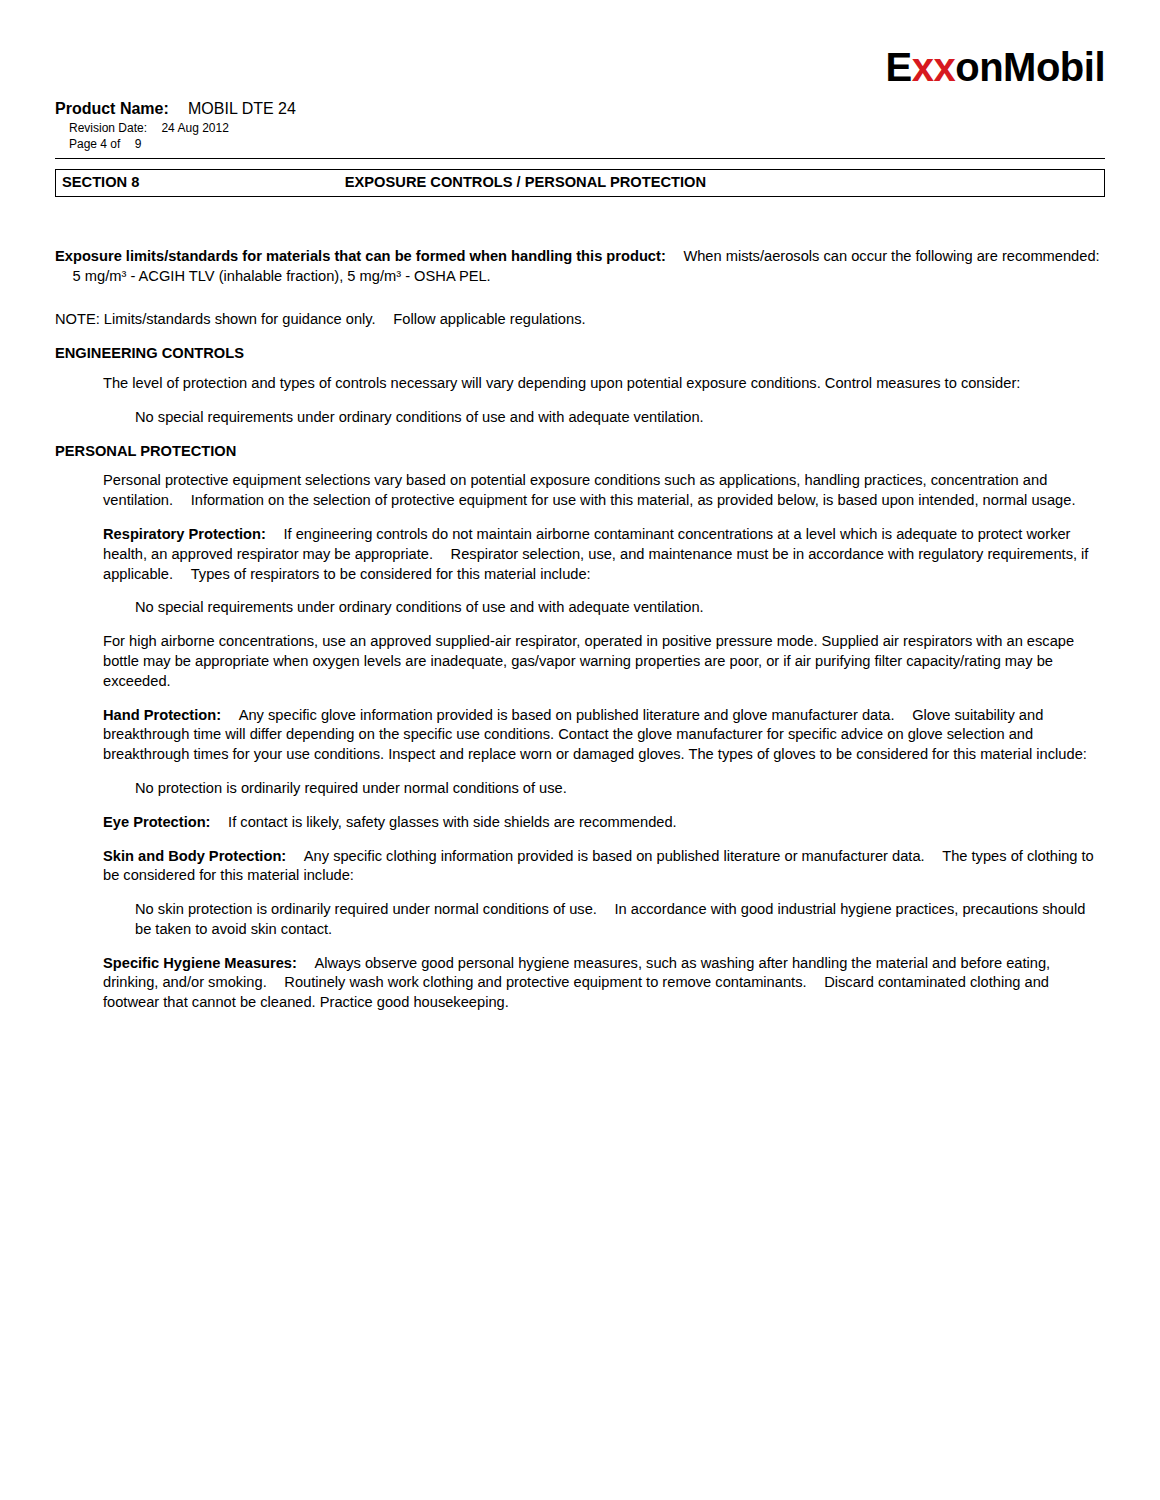ExxonMobil
Product Name: MOBIL DTE 24
Revision Date: 24 Aug 2012
Page 4 of 9
SECTION 8 EXPOSURE CONTROLS / PERSONAL PROTECTION
Exposure limits/standards for materials that can be formed when handling this product: When mists/aerosols can occur the following are recommended: 5 mg/m³ - ACGIH TLV (inhalable fraction), 5 mg/m³ - OSHA PEL.
NOTE: Limits/standards shown for guidance only. Follow applicable regulations.
ENGINEERING CONTROLS
The level of protection and types of controls necessary will vary depending upon potential exposure conditions. Control measures to consider:
No special requirements under ordinary conditions of use and with adequate ventilation.
PERSONAL PROTECTION
Personal protective equipment selections vary based on potential exposure conditions such as applications, handling practices, concentration and ventilation. Information on the selection of protective equipment for use with this material, as provided below, is based upon intended, normal usage.
Respiratory Protection: If engineering controls do not maintain airborne contaminant concentrations at a level which is adequate to protect worker health, an approved respirator may be appropriate. Respirator selection, use, and maintenance must be in accordance with regulatory requirements, if applicable. Types of respirators to be considered for this material include:
No special requirements under ordinary conditions of use and with adequate ventilation.
For high airborne concentrations, use an approved supplied-air respirator, operated in positive pressure mode. Supplied air respirators with an escape bottle may be appropriate when oxygen levels are inadequate, gas/vapor warning properties are poor, or if air purifying filter capacity/rating may be exceeded.
Hand Protection: Any specific glove information provided is based on published literature and glove manufacturer data. Glove suitability and breakthrough time will differ depending on the specific use conditions. Contact the glove manufacturer for specific advice on glove selection and breakthrough times for your use conditions. Inspect and replace worn or damaged gloves. The types of gloves to be considered for this material include:
No protection is ordinarily required under normal conditions of use.
Eye Protection: If contact is likely, safety glasses with side shields are recommended.
Skin and Body Protection: Any specific clothing information provided is based on published literature or manufacturer data. The types of clothing to be considered for this material include:
No skin protection is ordinarily required under normal conditions of use. In accordance with good industrial hygiene practices, precautions should be taken to avoid skin contact.
Specific Hygiene Measures: Always observe good personal hygiene measures, such as washing after handling the material and before eating, drinking, and/or smoking. Routinely wash work clothing and protective equipment to remove contaminants. Discard contaminated clothing and footwear that cannot be cleaned. Practice good housekeeping.